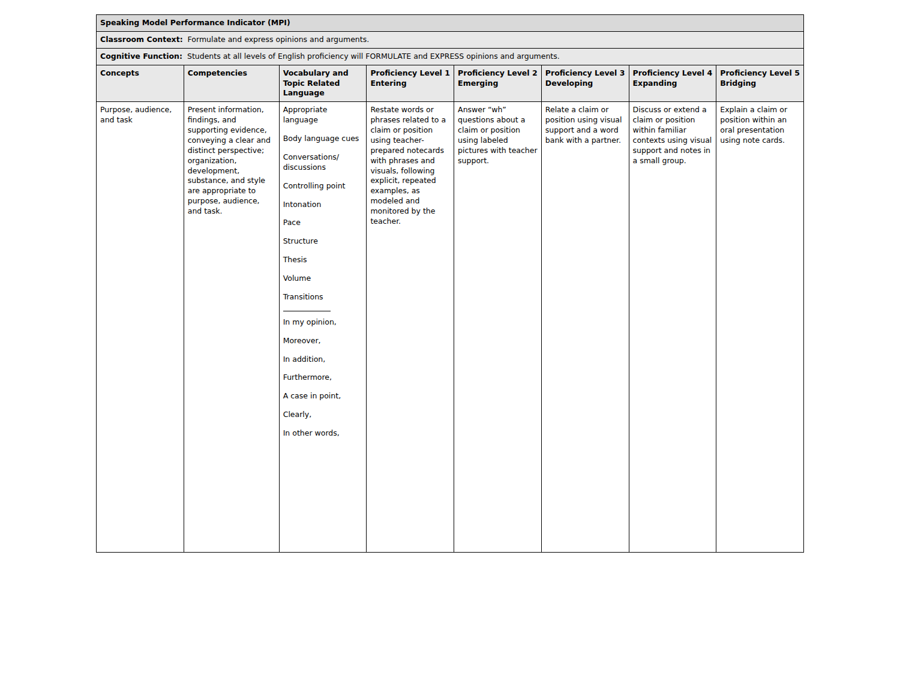| Speaking Model Performance Indicator (MPI) |
| Classroom Context: Formulate and express opinions and arguments. |
| Cognitive Function: Students at all levels of English proficiency will FORMULATE and EXPRESS opinions and arguments. |
| Concepts | Competencies | Vocabulary and Topic Related Language | Proficiency Level 1 Entering | Proficiency Level 2 Emerging | Proficiency Level 3 Developing | Proficiency Level 4 Expanding | Proficiency Level 5 Bridging |
| Purpose, audience, and task | Present information, findings, and supporting evidence, conveying a clear and distinct perspective; organization, development, substance, and style are appropriate to purpose, audience, and task. | Appropriate language Body language cues Conversations/ discussions Controlling point Intonation Pace Structure Thesis Volume Transitions In my opinion, Moreover, In addition, Furthermore, A case in point, Clearly, In other words, | Restate words or phrases related to a claim or position using teacher-prepared notecards with phrases and visuals, following explicit, repeated examples, as modeled and monitored by the teacher. | Answer “wh” questions about a claim or position using labeled pictures with teacher support. | Relate a claim or position using visual support and a word bank with a partner. | Discuss or extend a claim or position within familiar contexts using visual support and notes in a small group. | Explain a claim or position within an oral presentation using note cards. |